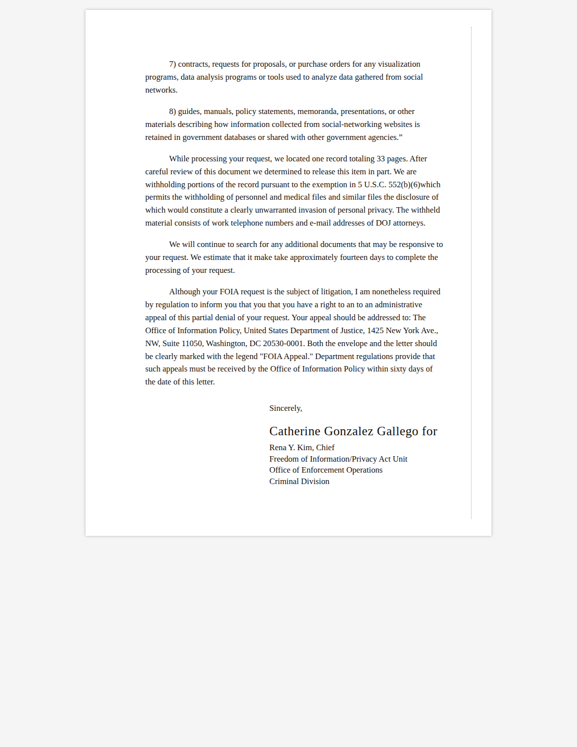7) contracts, requests for proposals, or purchase orders for any visualization programs, data analysis programs or tools used to analyze data gathered from social networks.
8) guides, manuals, policy statements, memoranda, presentations, or other materials describing how information collected from social-networking websites is retained in government databases or shared with other government agencies.”
While processing your request, we located one record totaling 33 pages. After careful review of this document we determined to release this item in part. We are withholding portions of the record pursuant to the exemption in 5 U.S.C. 552(b)(6)which permits the withholding of personnel and medical files and similar files the disclosure of which would constitute a clearly unwarranted invasion of personal privacy. The withheld material consists of work telephone numbers and e-mail addresses of DOJ attorneys.
We will continue to search for any additional documents that may be responsive to your request. We estimate that it make take approximately fourteen days to complete the processing of your request.
Although your FOIA request is the subject of litigation, I am nonetheless required by regulation to inform you that you that you have a right to an to an administrative appeal of this partial denial of your request. Your appeal should be addressed to: The Office of Information Policy, United States Department of Justice, 1425 New York Ave., NW, Suite 11050, Washington, DC 20530-0001. Both the envelope and the letter should be clearly marked with the legend "FOIA Appeal." Department regulations provide that such appeals must be received by the Office of Information Policy within sixty days of the date of this letter.
Sincerely,
Catherine Gonzalez Gallego for
Rena Y. Kim, Chief
Freedom of Information/Privacy Act Unit
Office of Enforcement Operations
Criminal Division